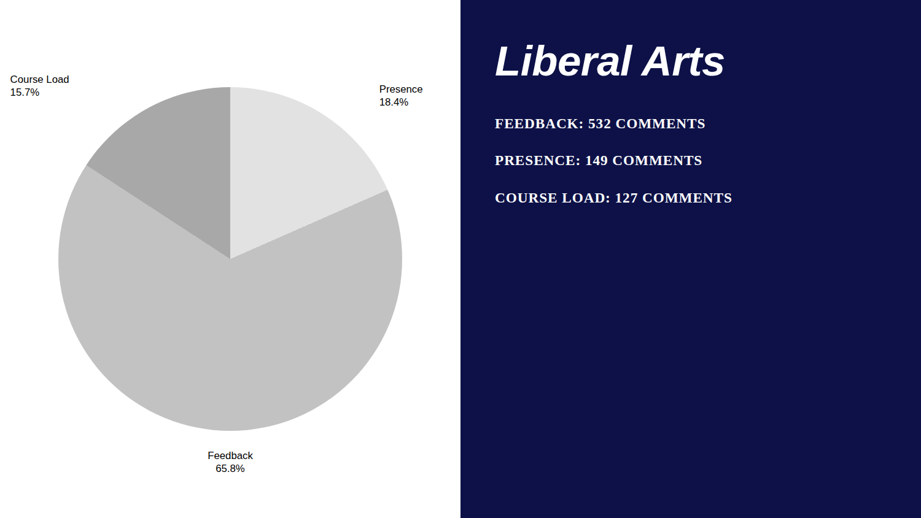Course Load 15.7%
Presence 18.4%
Feedback 65.8%
Liberal Arts
Feedback: 532 comments
Presence: 149 comments
Course Load: 127 comments